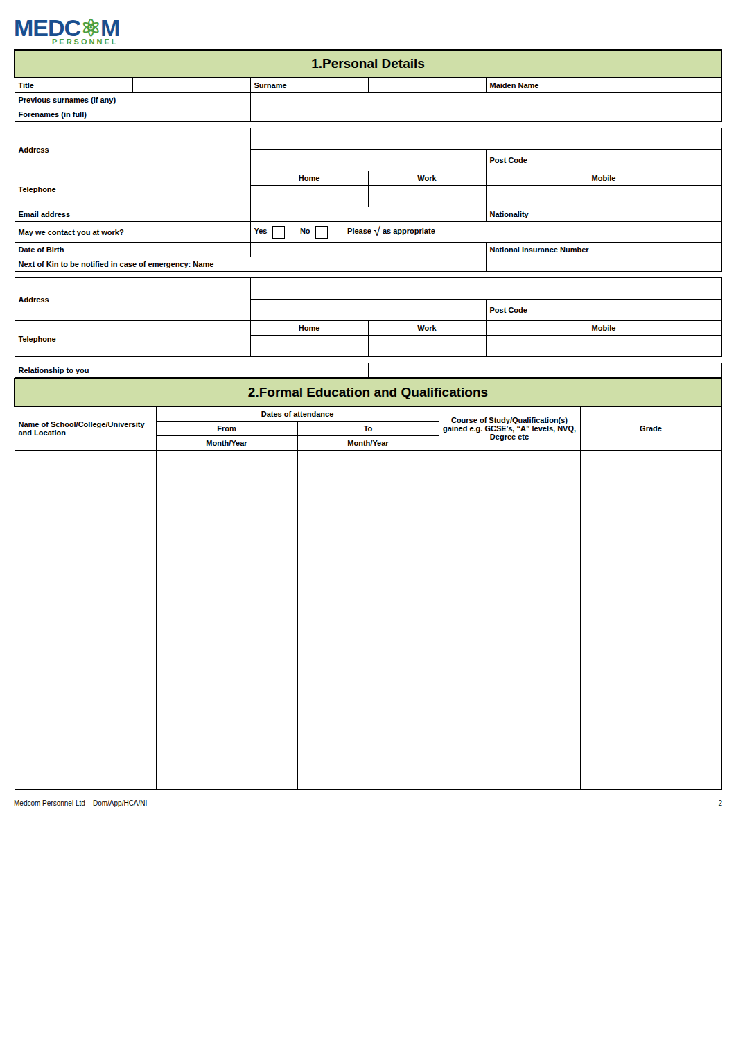MEDC⚛M
PERSONNEL
| 1.Personal Details |
| Title | | Surname | | Maiden Name | |
| Previous surnames (if any) | |
| Forenames (in full) | |
| Address | |
| | Post Code | |
| Telephone | Home | Work | Mobile |
| Email address | | Nationality | |
| May we contact you at work? | Yes No Please √ as appropriate |
| Date of Birth | | National Insurance Number | |
| Next of Kin to be notified in case of emergency: Name | |
| Address | |
| | Post Code | |
| Telephone | Home | Work | Mobile |
| Relationship to you | |
| 2.Formal Education and Qualifications |
| Name of School/College/University and Location | Dates of attendance | Course of Study/Qualification(s) gained e.g. GCSE’s, “A” levels, NVQ, Degree etc | Grade |
| From | To |
| Month/Year | Month/Year |
Medcom Personnel Ltd – Dom/App/HCA/NI 2